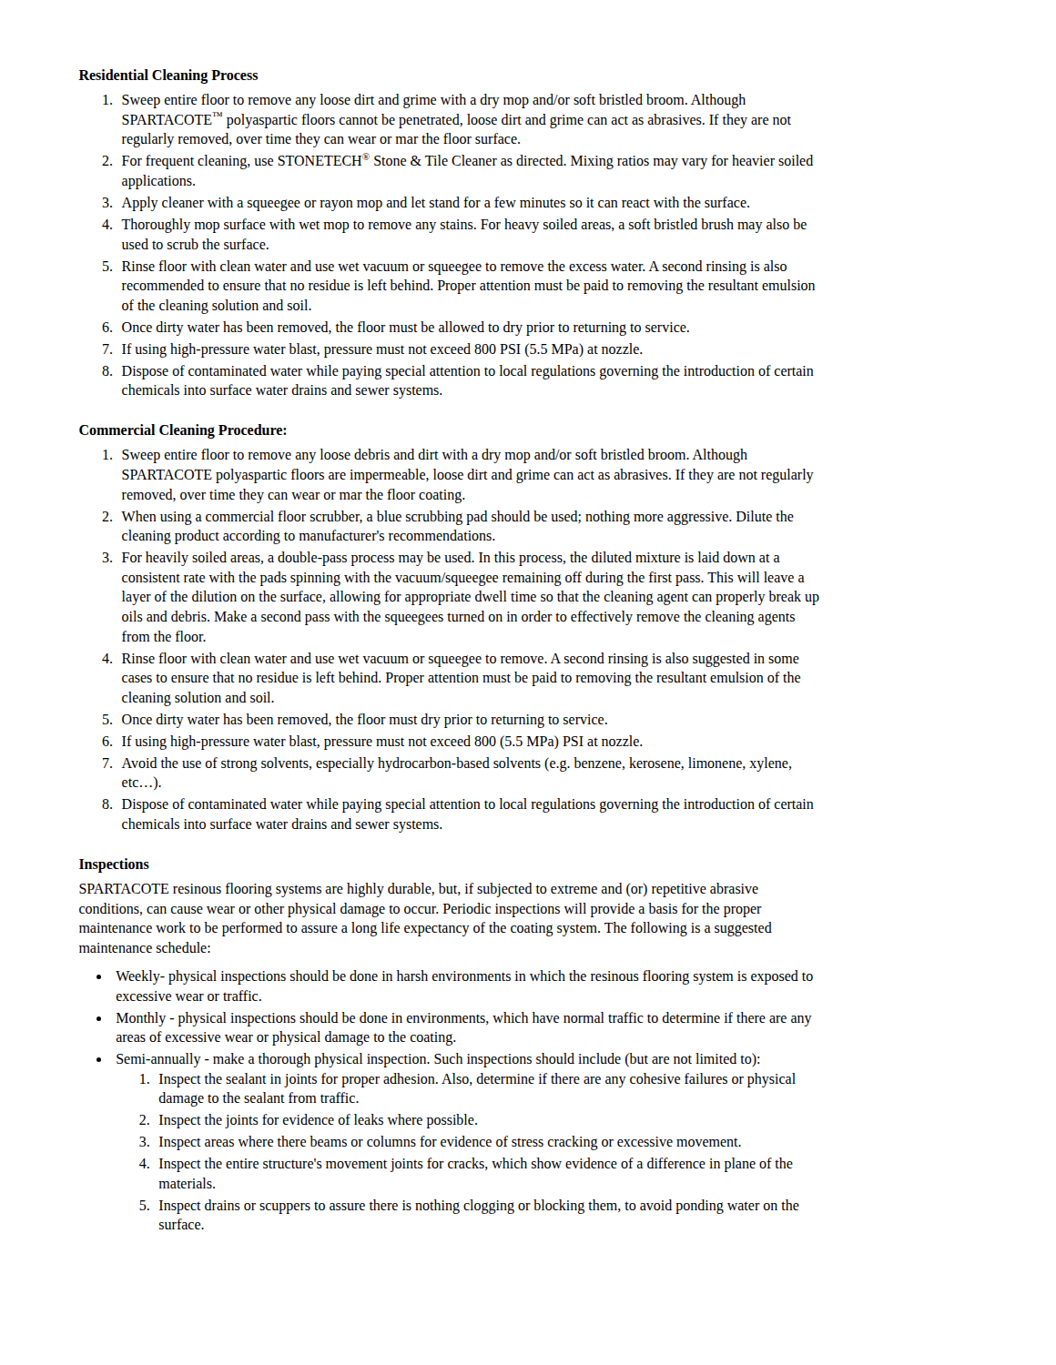Residential Cleaning Process
Sweep entire floor to remove any loose dirt and grime with a dry mop and/or soft bristled broom. Although SPARTACOTE™ polyaspartic floors cannot be penetrated, loose dirt and grime can act as abrasives. If they are not regularly removed, over time they can wear or mar the floor surface.
For frequent cleaning, use STONETECH® Stone & Tile Cleaner as directed. Mixing ratios may vary for heavier soiled applications.
Apply cleaner with a squeegee or rayon mop and let stand for a few minutes so it can react with the surface.
Thoroughly mop surface with wet mop to remove any stains. For heavy soiled areas, a soft bristled brush may also be used to scrub the surface.
Rinse floor with clean water and use wet vacuum or squeegee to remove the excess water. A second rinsing is also recommended to ensure that no residue is left behind. Proper attention must be paid to removing the resultant emulsion of the cleaning solution and soil.
Once dirty water has been removed, the floor must be allowed to dry prior to returning to service.
If using high-pressure water blast, pressure must not exceed 800 PSI (5.5 MPa) at nozzle.
Dispose of contaminated water while paying special attention to local regulations governing the introduction of certain chemicals into surface water drains and sewer systems.
Commercial Cleaning Procedure:
Sweep entire floor to remove any loose debris and dirt with a dry mop and/or soft bristled broom. Although SPARTACOTE polyaspartic floors are impermeable, loose dirt and grime can act as abrasives. If they are not regularly removed, over time they can wear or mar the floor coating.
When using a commercial floor scrubber, a blue scrubbing pad should be used; nothing more aggressive. Dilute the cleaning product according to manufacturer's recommendations.
For heavily soiled areas, a double-pass process may be used. In this process, the diluted mixture is laid down at a consistent rate with the pads spinning with the vacuum/squeegee remaining off during the first pass. This will leave a layer of the dilution on the surface, allowing for appropriate dwell time so that the cleaning agent can properly break up oils and debris. Make a second pass with the squeegees turned on in order to effectively remove the cleaning agents from the floor.
Rinse floor with clean water and use wet vacuum or squeegee to remove. A second rinsing is also suggested in some cases to ensure that no residue is left behind. Proper attention must be paid to removing the resultant emulsion of the cleaning solution and soil.
Once dirty water has been removed, the floor must dry prior to returning to service.
If using high-pressure water blast, pressure must not exceed 800 (5.5 MPa) PSI at nozzle.
Avoid the use of strong solvents, especially hydrocarbon-based solvents (e.g. benzene, kerosene, limonene, xylene, etc…).
Dispose of contaminated water while paying special attention to local regulations governing the introduction of certain chemicals into surface water drains and sewer systems.
Inspections
SPARTACOTE resinous flooring systems are highly durable, but, if subjected to extreme and (or) repetitive abrasive conditions, can cause wear or other physical damage to occur. Periodic inspections will provide a basis for the proper maintenance work to be performed to assure a long life expectancy of the coating system. The following is a suggested maintenance schedule:
Weekly- physical inspections should be done in harsh environments in which the resinous flooring system is exposed to excessive wear or traffic.
Monthly - physical inspections should be done in environments, which have normal traffic to determine if there are any areas of excessive wear or physical damage to the coating.
Semi-annually - make a thorough physical inspection. Such inspections should include (but are not limited to):
Inspect the sealant in joints for proper adhesion. Also, determine if there are any cohesive failures or physical damage to the sealant from traffic.
Inspect the joints for evidence of leaks where possible.
Inspect areas where there beams or columns for evidence of stress cracking or excessive movement.
Inspect the entire structure's movement joints for cracks, which show evidence of a difference in plane of the materials.
Inspect drains or scuppers to assure there is nothing clogging or blocking them, to avoid ponding water on the surface.